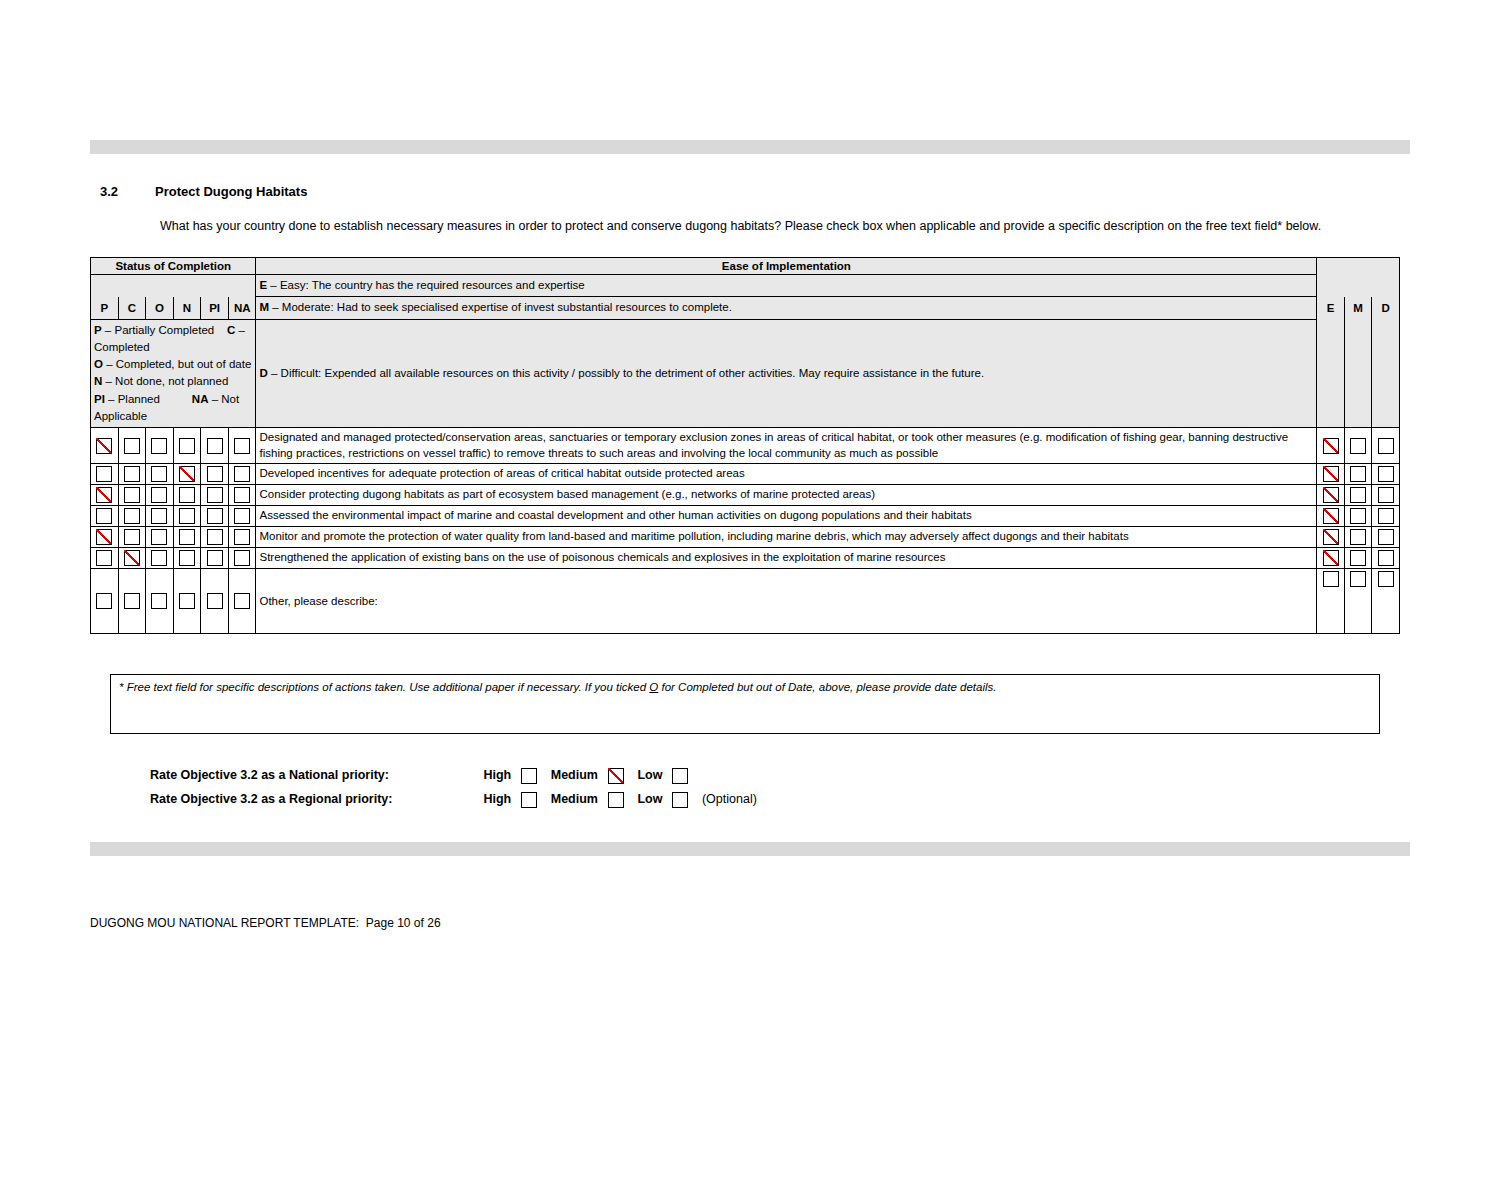3.2 Protect Dugong Habitats
What has your country done to establish necessary measures in order to protect and conserve dugong habitats? Please check box when applicable and provide a specific description on the free text field* below.
| Status of Completion | Ease of Implementation | |
| | E – Easy: The country has the required resources and expertise | |
| P | C | O | N | PI | NA | M – Moderate: Had to seek specialised expertise of invest substantial resources to complete. | E | M | D |
| P – Partially Completed C – Completed O – Completed, but out of date N – Not done, not planned PI – Planned NA – Not Applicable | D – Difficult: Expended all available resources on this activity / possibly to the detriment of other activities. May require assistance in the future. | | | |
| | | | | | | Designated and managed protected/conservation areas, sanctuaries or temporary exclusion zones in areas of critical habitat, or took other measures (e.g. modification of fishing gear, banning destructive fishing practices, restrictions on vessel traffic) to remove threats to such areas and involving the local community as much as possible | | | |
| | | | | | | Developed incentives for adequate protection of areas of critical habitat outside protected areas | | | |
| | | | | | | Consider protecting dugong habitats as part of ecosystem based management (e.g., networks of marine protected areas) | | | |
| | | | | | | Assessed the environmental impact of marine and coastal development and other human activities on dugong populations and their habitats | | | |
| | | | | | | Monitor and promote the protection of water quality from land-based and maritime pollution, including marine debris, which may adversely affect dugongs and their habitats | | | |
| | | | | | | Strengthened the application of existing bans on the use of poisonous chemicals and explosives in the exploitation of marine resources | | | |
| | | | | | | Other, please describe: | | | |
* Free text field for specific descriptions of actions taken. Use additional paper if necessary. If you ticked O for Completed but out of Date, above, please provide date details.
Rate Objective 3.2 as a National priority: High Medium Low
Rate Objective 3.2 as a Regional priority: High Medium Low (Optional)
DUGONG MOU NATIONAL REPORT TEMPLATE: Page 10 of 26